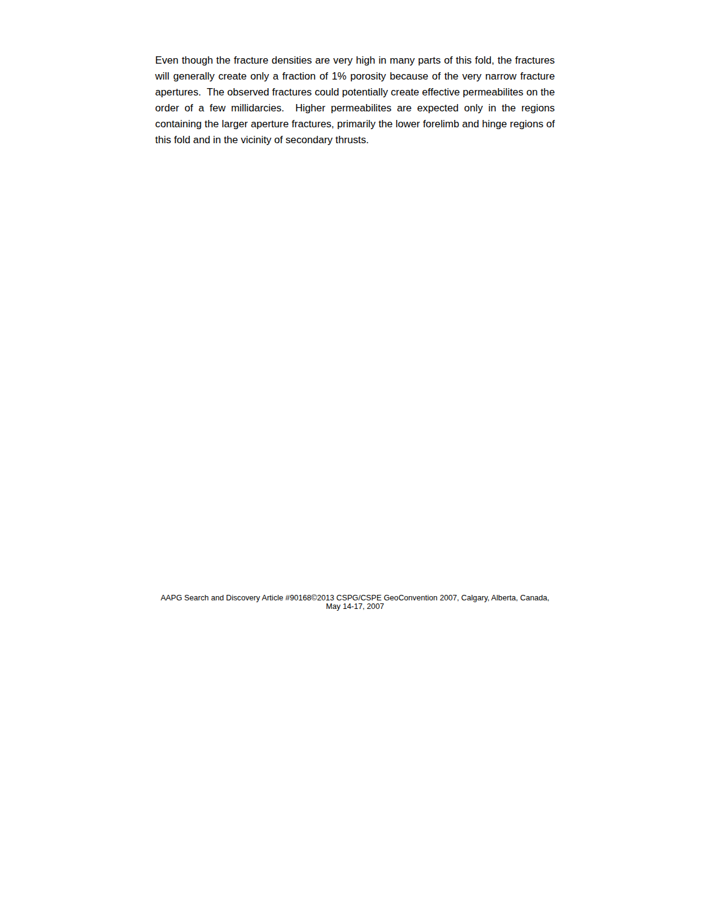Even though the fracture densities are very high in many parts of this fold, the fractures will generally create only a fraction of 1% porosity because of the very narrow fracture apertures. The observed fractures could potentially create effective permeabilites on the order of a few millidarcies. Higher permeabilites are expected only in the regions containing the larger aperture fractures, primarily the lower forelimb and hinge regions of this fold and in the vicinity of secondary thrusts.
AAPG Search and Discovery Article #90168©2013 CSPG/CSPE GeoConvention 2007, Calgary, Alberta, Canada, May 14-17, 2007